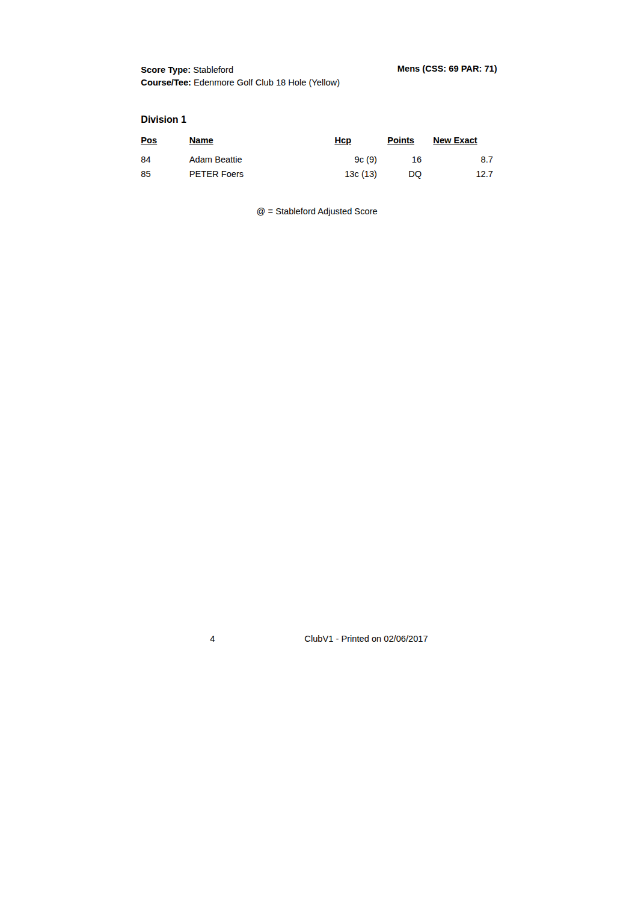Score Type: Stableford
Course/Tee: Edenmore Golf Club 18 Hole (Yellow)
Mens (CSS: 69 PAR: 71)
Division 1
| Pos | Name | Hcp | Points | New Exact |
| --- | --- | --- | --- | --- |
| 84 | Adam Beattie | 9c (9) | 16 | 8.7 |
| 85 | PETER Foers | 13c (13) | DQ | 12.7 |
@ = Stableford Adjusted Score
4 ClubV1 - Printed on 02/06/2017